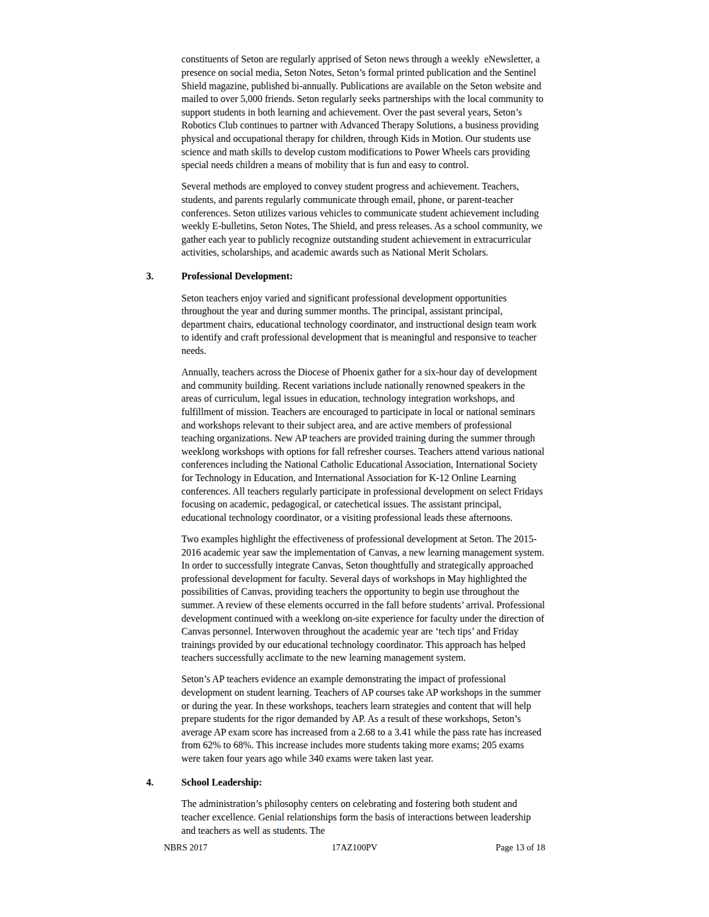constituents of Seton are regularly apprised of Seton news through a weekly eNewsletter, a presence on social media, Seton Notes, Seton’s formal printed publication and the Sentinel Shield magazine, published bi-annually. Publications are available on the Seton website and mailed to over 5,000 friends. Seton regularly seeks partnerships with the local community to support students in both learning and achievement. Over the past several years, Seton’s Robotics Club continues to partner with Advanced Therapy Solutions, a business providing physical and occupational therapy for children, through Kids in Motion. Our students use science and math skills to develop custom modifications to Power Wheels cars providing special needs children a means of mobility that is fun and easy to control.
Several methods are employed to convey student progress and achievement. Teachers, students, and parents regularly communicate through email, phone, or parent-teacher conferences. Seton utilizes various vehicles to communicate student achievement including weekly E-bulletins, Seton Notes, The Shield, and press releases. As a school community, we gather each year to publicly recognize outstanding student achievement in extracurricular activities, scholarships, and academic awards such as National Merit Scholars.
3. Professional Development:
Seton teachers enjoy varied and significant professional development opportunities throughout the year and during summer months. The principal, assistant principal, department chairs, educational technology coordinator, and instructional design team work to identify and craft professional development that is meaningful and responsive to teacher needs.
Annually, teachers across the Diocese of Phoenix gather for a six-hour day of development and community building. Recent variations include nationally renowned speakers in the areas of curriculum, legal issues in education, technology integration workshops, and fulfillment of mission. Teachers are encouraged to participate in local or national seminars and workshops relevant to their subject area, and are active members of professional teaching organizations. New AP teachers are provided training during the summer through weeklong workshops with options for fall refresher courses. Teachers attend various national conferences including the National Catholic Educational Association, International Society for Technology in Education, and International Association for K-12 Online Learning conferences. All teachers regularly participate in professional development on select Fridays focusing on academic, pedagogical, or catechetical issues. The assistant principal, educational technology coordinator, or a visiting professional leads these afternoons.
Two examples highlight the effectiveness of professional development at Seton. The 2015-2016 academic year saw the implementation of Canvas, a new learning management system. In order to successfully integrate Canvas, Seton thoughtfully and strategically approached professional development for faculty. Several days of workshops in May highlighted the possibilities of Canvas, providing teachers the opportunity to begin use throughout the summer. A review of these elements occurred in the fall before students’ arrival. Professional development continued with a weeklong on-site experience for faculty under the direction of Canvas personnel. Interwoven throughout the academic year are ‘tech tips’ and Friday trainings provided by our educational technology coordinator. This approach has helped teachers successfully acclimate to the new learning management system.
Seton’s AP teachers evidence an example demonstrating the impact of professional development on student learning. Teachers of AP courses take AP workshops in the summer or during the year. In these workshops, teachers learn strategies and content that will help prepare students for the rigor demanded by AP. As a result of these workshops, Seton’s average AP exam score has increased from a 2.68 to a 3.41 while the pass rate has increased from 62% to 68%. This increase includes more students taking more exams; 205 exams were taken four years ago while 340 exams were taken last year.
4. School Leadership:
The administration’s philosophy centers on celebrating and fostering both student and teacher excellence. Genial relationships form the basis of interactions between leadership and teachers as well as students. The
NBRS 2017
17AZ100PV
Page 13 of 18